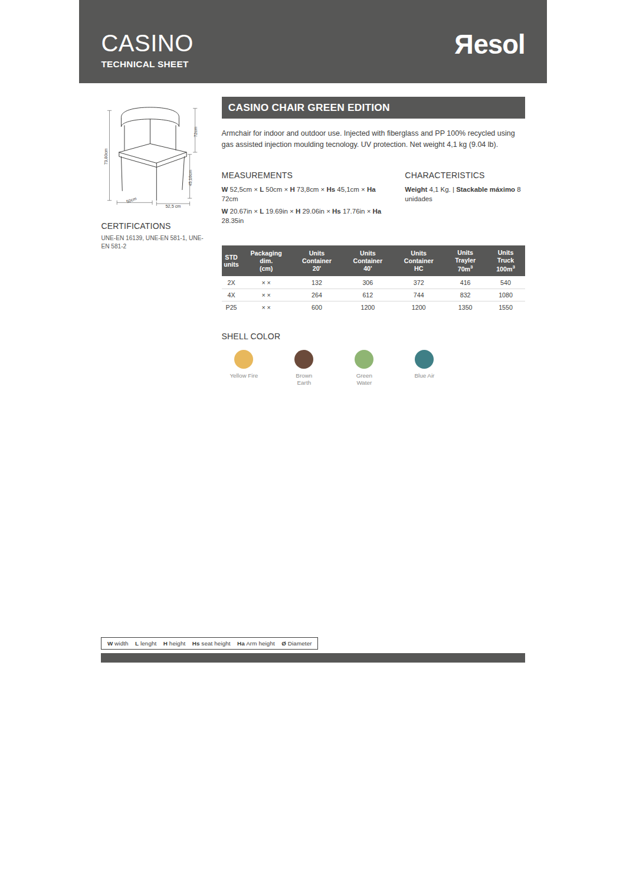CASINO
TECHNICAL SHEET
Resol
72cm 45,10cm 73,80cm 50cm 52,5 cm
CERTIFICATIONS
UNE-EN 16139, UNE-EN 581-1, UNE-EN 581-2
CASINO CHAIR GREEN EDITION
Armchair for indoor and outdoor use. Injected with fiberglass and PP 100% recycled using gas assisted injection moulding tecnology. UV protection. Net weight 4,1 kg (9.04 lb).
MEASUREMENTS
W 52,5cm × L 50cm × H 73,8cm × Hs 45,1cm × Ha 72cm
W 20.67in × L 19.69in × H 29.06in × Hs 17.76in × Ha 28.35in
CHARACTERISTICS
Weight 4,1 Kg. | Stackable máximo 8 unidades
| STD units | Packaging dim. (cm) | Units Container 20' | Units Container 40' | Units Container HC | Units Trayler 70m 3 | Units Truck 100m 3 |
| --- | --- | --- | --- | --- | --- | --- |
| 2X | × × | 132 | 306 | 372 | 416 | 540 |
| 4X | × × | 264 | 612 | 744 | 832 | 1080 |
| P25 | × × | 600 | 1200 | 1200 | 1350 | 1550 |
SHELL COLOR
Yellow Fire
Brown
Earth
Green
Water
Blue Air
W width L lenght H height Hs seat height Ha Arm height Ø Diameter